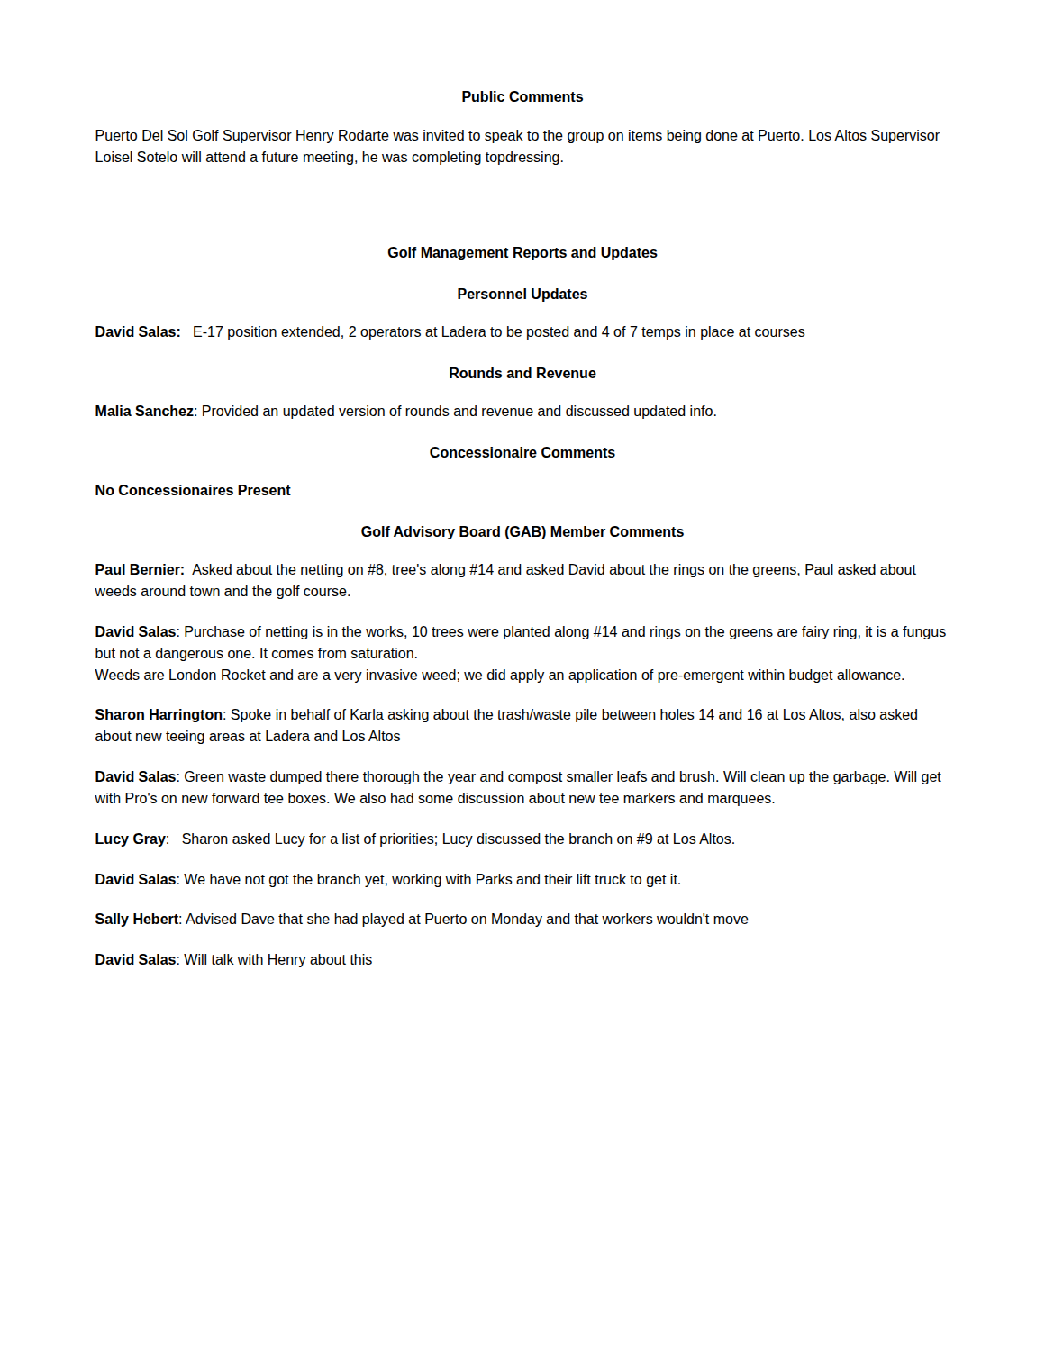Public Comments
Puerto Del Sol Golf Supervisor Henry Rodarte was invited to speak to the group on items being done at Puerto. Los Altos Supervisor Loisel Sotelo will attend a future meeting, he was completing topdressing.
Golf Management Reports and Updates
Personnel Updates
David Salas: E-17 position extended, 2 operators at Ladera to be posted and 4 of 7 temps in place at courses
Rounds and Revenue
Malia Sanchez: Provided an updated version of rounds and revenue and discussed updated info.
Concessionaire Comments
No Concessionaires Present
Golf Advisory Board (GAB) Member Comments
Paul Bernier: Asked about the netting on #8, tree's along #14 and asked David about the rings on the greens, Paul asked about weeds around town and the golf course.
David Salas: Purchase of netting is in the works, 10 trees were planted along #14 and rings on the greens are fairy ring, it is a fungus but not a dangerous one. It comes from saturation.
Weeds are London Rocket and are a very invasive weed; we did apply an application of pre-emergent within budget allowance.
Sharon Harrington: Spoke in behalf of Karla asking about the trash/waste pile between holes 14 and 16 at Los Altos, also asked about new teeing areas at Ladera and Los Altos
David Salas: Green waste dumped there thorough the year and compost smaller leafs and brush. Will clean up the garbage. Will get with Pro's on new forward tee boxes. We also had some discussion about new tee markers and marquees.
Lucy Gray: Sharon asked Lucy for a list of priorities; Lucy discussed the branch on #9 at Los Altos.
David Salas: We have not got the branch yet, working with Parks and their lift truck to get it.
Sally Hebert: Advised Dave that she had played at Puerto on Monday and that workers wouldn't move
David Salas: Will talk with Henry about this